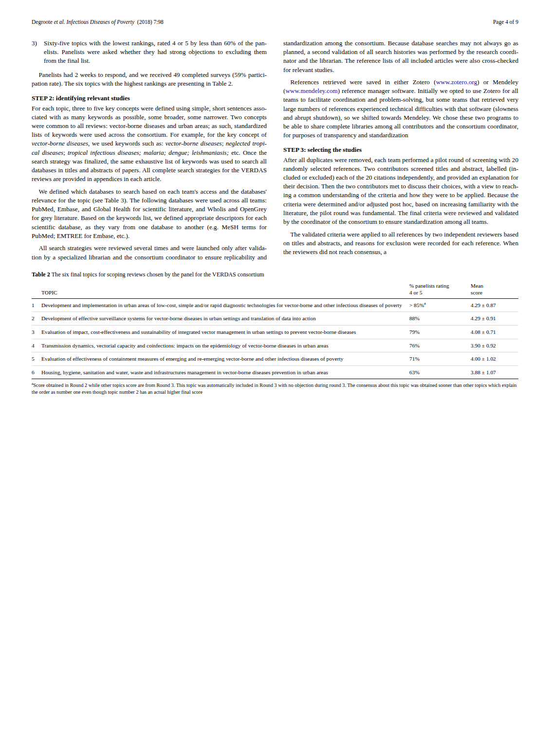Degroote et al. Infectious Diseases of Poverty (2018) 7:98
Page 4 of 9
3) Sixty-five topics with the lowest rankings, rated 4 or 5 by less than 60% of the panelists. Panelists were asked whether they had strong objections to excluding them from the final list.
Panelists had 2 weeks to respond, and we received 49 completed surveys (59% participation rate). The six topics with the highest rankings are presenting in Table 2.
STEP 2: identifying relevant studies
For each topic, three to five key concepts were defined using simple, short sentences associated with as many keywords as possible, some broader, some narrower. Two concepts were common to all reviews: vector-borne diseases and urban areas; as such, standardized lists of keywords were used across the consortium. For example, for the key concept of vector-borne diseases, we used keywords such as: vector-borne diseases; neglected tropical diseases; tropical infectious diseases; malaria; dengue; leishmaniasis; etc. Once the search strategy was finalized, the same exhaustive list of keywords was used to search all databases in titles and abstracts of papers. All complete search strategies for the VERDAS reviews are provided in appendices in each article.
We defined which databases to search based on each team's access and the databases' relevance for the topic (see Table 3). The following databases were used across all teams: PubMed, Embase, and Global Health for scientific literature, and Wholis and OpenGrey for grey literature. Based on the keywords list, we defined appropriate descriptors for each scientific database, as they vary from one database to another (e.g. MeSH terms for PubMed; EMTREE for Embase, etc.).
All search strategies were reviewed several times and were launched only after validation by a specialized librarian and the consortium coordinator to ensure replicability and standardization among the consortium. Because database searches may not always go as planned, a second validation of all search histories was performed by the research coordinator and the librarian. The reference lists of all included articles were also cross-checked for relevant studies.
References retrieved were saved in either Zotero (www.zotero.org) or Mendeley (www.mendeley.com) reference manager software. Initially we opted to use Zotero for all teams to facilitate coordination and problem-solving, but some teams that retrieved very large numbers of references experienced technical difficulties with that software (slowness and abrupt shutdown), so we shifted towards Mendeley. We chose these two programs to be able to share complete libraries among all contributors and the consortium coordinator, for purposes of transparency and standardization
STEP 3: selecting the studies
After all duplicates were removed, each team performed a pilot round of screening with 20 randomly selected references. Two contributors screened titles and abstract, labelled (included or excluded) each of the 20 citations independently, and provided an explanation for their decision. Then the two contributors met to discuss their choices, with a view to reaching a common understanding of the criteria and how they were to be applied. Because the criteria were determined and/or adjusted post hoc, based on increasing familiarity with the literature, the pilot round was fundamental. The final criteria were reviewed and validated by the coordinator of the consortium to ensure standardization among all teams.
The validated criteria were applied to all references by two independent reviewers based on titles and abstracts, and reasons for exclusion were recorded for each reference. When the reviewers did not reach consensus, a
Table 2 The six final topics for scoping reviews chosen by the panel for the VERDAS consortium
| | TOPIC | % panelists rating 4 or 5 | Mean score |
| --- | --- | --- | --- |
| 1 | Development and implementation in urban areas of low-cost, simple and/or rapid diagnostic technologies for vector-borne and other infectious diseases of poverty | > 85% a | 4.29 ± 0.87 |
| 2 | Development of effective surveillance systems for vector-borne diseases in urban settings and translation of data into action | 88% | 4.29 ± 0.91 |
| 3 | Evaluation of impact, cost-effectiveness and sustainability of integrated vector management in urban settings to prevent vector-borne diseases | 79% | 4.08 ± 0.71 |
| 4 | Transmission dynamics, vectorial capacity and coinfections: impacts on the epidemiology of vector-borne diseases in urban areas | 76% | 3.90 ± 0.92 |
| 5 | Evaluation of effectiveness of containment measures of emerging and re-emerging vector-borne and other infectious diseases of poverty | 71% | 4.00 ± 1.02 |
| 6 | Housing, hygiene, sanitation and water, waste and infrastructures management in vector-borne diseases prevention in urban areas | 63% | 3.88 ± 1.07 |
aScore obtained in Round 2 while other topics score are from Round 3. This topic was automatically included in Round 3 with no objection during round 3. The consensus about this topic was obtained sooner than other topics which explain the order as number one even though topic number 2 has an actual higher final score